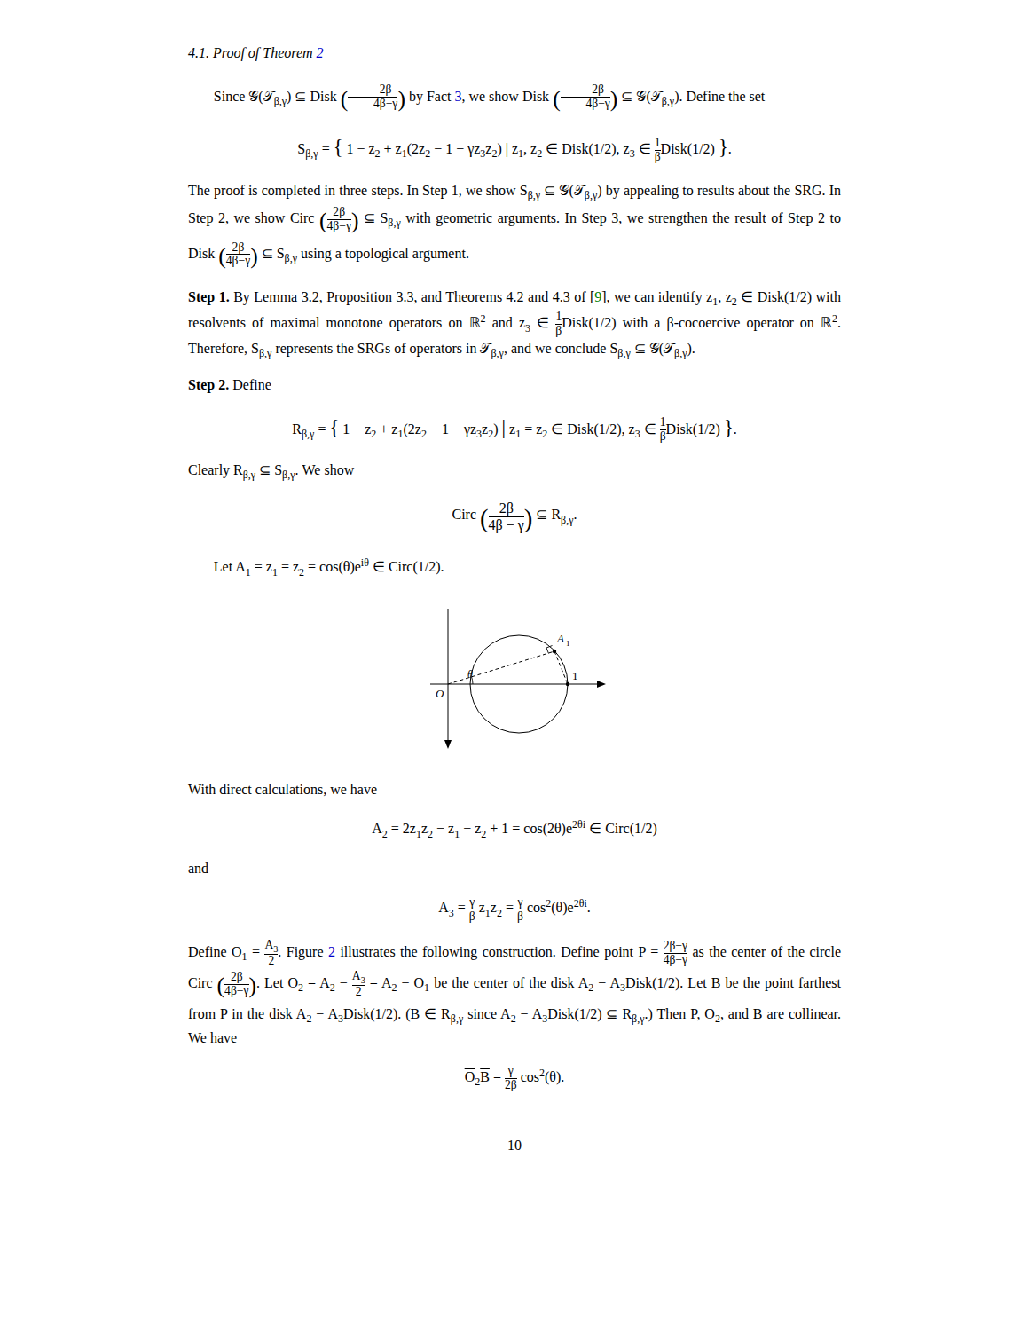4.1. Proof of Theorem 2
Since 𝒢(𝒯β,γ) ⊆ Disk (2β 4β−γ) by Fact 3, we show Disk (2β 4β−γ) ⊆ 𝒢(𝒯β,γ). Define the set
Sβ,γ = { 1 − z2 + z1(2z2 − 1 − γz3z2) | z1, z2 ∈ Disk(1/2), z3 ∈ 1 β Disk(1/2) }.
The proof is completed in three steps. In Step 1, we show Sβ,γ ⊆ 𝒢(𝒯β,γ) by appealing to results about the SRG. In Step 2, we show Circ (2β 4β−γ) ⊆ Sβ,γ with geometric arguments. In Step 3, we strengthen the result of Step 2 to Disk (2β 4β−γ) ⊆ Sβ,γ using a topological argument.
Step 1. By Lemma 3.2, Proposition 3.3, and Theorems 4.2 and 4.3 of [9], we can identify z1, z2 ∈ Disk(1/2) with resolvents of maximal monotone operators on ℝ2 and z3 ∈ 1 β Disk(1/2) with a β-cocoercive operator on ℝ2. Therefore, Sβ,γ represents the SRGs of operators in 𝒯β,γ, and we conclude Sβ,γ ⊆ 𝒢(𝒯β,γ).
Step 2. Define
Rβ,γ = { 1 − z2 + z1(2z2 − 1 − γz3z2) | z1 = z2 ∈ Disk(1/2), z3 ∈ 1 β Disk(1/2) }.
Clearly Rβ,γ ⊆ Sβ,γ. We show
Circ (2β 4β − γ) ⊆ Rβ,γ.
Let A1 = z1 = z2 = cos(θ)eiθ ∈ Circ(1/2).
1 O A 1 θ
With direct calculations, we have
A2 = 2z1z2 − z1 − z2 + 1 = cos(2θ)e2θi ∈ Circ(1/2)
and
A3 = γβ z1z2 = γβ cos2(θ)e2θi.
Define O1 = A32. Figure 2 illustrates the following construction. Define point P = 2β−γ 4β−γ as the center of the circle Circ (2β 4β−γ). Let O2 = A2 − A32 = A2 − O1 be the center of the disk A2 − A3Disk(1/2). Let B be the point farthest from P in the disk A2 − A3Disk(1/2). (B ∈ Rβ,γ since A2 − A3Disk(1/2) ⊆ Rβ,γ.) Then P, O2, and B are collinear. We have
O2B = γ 2β cos2(θ).
10